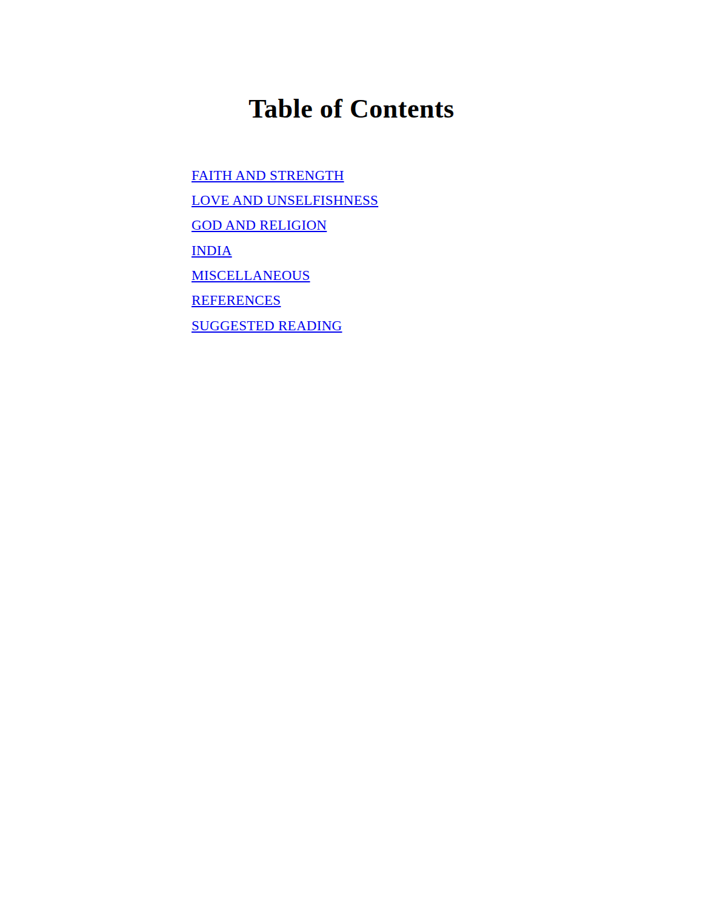Table of Contents
FAITH AND STRENGTH
LOVE AND UNSELFISHNESS
GOD AND RELIGION
INDIA
MISCELLANEOUS
REFERENCES
SUGGESTED READING